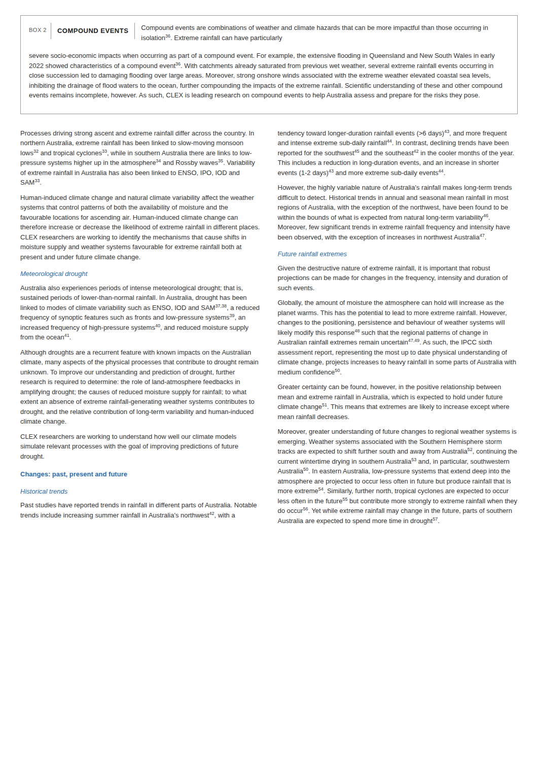BOX 2
COMPOUND EVENTS
Compound events are combinations of weather and climate hazards that can be more impactful than those occurring in isolation36. Extreme rainfall can have particularly
severe socio-economic impacts when occurring as part of a compound event. For example, the extensive flooding in Queensland and New South Wales in early 2022 showed characteristics of a compound event36. With catchments already saturated from previous wet weather, several extreme rainfall events occurring in close succession led to damaging flooding over large areas. Moreover, strong onshore winds associated with the extreme weather elevated coastal sea levels, inhibiting the drainage of flood waters to the ocean, further compounding the impacts of the extreme rainfall. Scientific understanding of these and other compound events remains incomplete, however. As such, CLEX is leading research on compound events to help Australia assess and prepare for the risks they pose.
Processes driving strong ascent and extreme rainfall differ across the country. In northern Australia, extreme rainfall has been linked to slow-moving monsoon lows32 and tropical cyclones33, while in southern Australia there are links to low-pressure systems higher up in the atmosphere34 and Rossby waves35. Variability of extreme rainfall in Australia has also been linked to ENSO, IPO, IOD and SAM33.
Human-induced climate change and natural climate variability affect the weather systems that control patterns of both the availability of moisture and the favourable locations for ascending air. Human-induced climate change can therefore increase or decrease the likelihood of extreme rainfall in different places. CLEX researchers are working to identify the mechanisms that cause shifts in moisture supply and weather systems favourable for extreme rainfall both at present and under future climate change.
Meteorological drought
Australia also experiences periods of intense meteorological drought; that is, sustained periods of lower-than-normal rainfall. In Australia, drought has been linked to modes of climate variability such as ENSO, IOD and SAM37,38, a reduced frequency of synoptic features such as fronts and low-pressure systems39, an increased frequency of high-pressure systems40, and reduced moisture supply from the ocean41.
Although droughts are a recurrent feature with known impacts on the Australian climate, many aspects of the physical processes that contribute to drought remain unknown. To improve our understanding and prediction of drought, further research is required to determine: the role of land-atmosphere feedbacks in amplifying drought; the causes of reduced moisture supply for rainfall; to what extent an absence of extreme rainfall-generating weather systems contributes to drought, and the relative contribution of long-term variability and human-induced climate change.
CLEX researchers are working to understand how well our climate models simulate relevant processes with the goal of improving predictions of future drought.
Changes: past, present and future
Historical trends
Past studies have reported trends in rainfall in different parts of Australia. Notable trends include increasing summer rainfall in Australia's northwest42, with a tendency toward longer-duration rainfall events (>6 days)43, and more frequent and intense extreme sub-daily rainfall44. In contrast, declining trends have been reported for the southwest45 and the southeast42 in the cooler months of the year. This includes a reduction in long-duration events, and an increase in shorter events (1-2 days)43 and more extreme sub-daily events44.
However, the highly variable nature of Australia's rainfall makes long-term trends difficult to detect. Historical trends in annual and seasonal mean rainfall in most regions of Australia, with the exception of the northwest, have been found to be within the bounds of what is expected from natural long-term variability46. Moreover, few significant trends in extreme rainfall frequency and intensity have been observed, with the exception of increases in northwest Australia47.
Future rainfall extremes
Given the destructive nature of extreme rainfall, it is important that robust projections can be made for changes in the frequency, intensity and duration of such events.
Globally, the amount of moisture the atmosphere can hold will increase as the planet warms. This has the potential to lead to more extreme rainfall. However, changes to the positioning, persistence and behaviour of weather systems will likely modify this response48 such that the regional patterns of change in Australian rainfall extremes remain uncertain47,49. As such, the IPCC sixth assessment report, representing the most up to date physical understanding of climate change, projects increases to heavy rainfall in some parts of Australia with medium confidence50.
Greater certainty can be found, however, in the positive relationship between mean and extreme rainfall in Australia, which is expected to hold under future climate change51. This means that extremes are likely to increase except where mean rainfall decreases.
Moreover, greater understanding of future changes to regional weather systems is emerging. Weather systems associated with the Southern Hemisphere storm tracks are expected to shift further south and away from Australia52, continuing the current wintertime drying in southern Australia53 and, in particular, southwestern Australia50. In eastern Australia, low-pressure systems that extend deep into the atmosphere are projected to occur less often in future but produce rainfall that is more extreme54. Similarly, further north, tropical cyclones are expected to occur less often in the future55 but contribute more strongly to extreme rainfall when they do occur56. Yet while extreme rainfall may change in the future, parts of southern Australia are expected to spend more time in drought57.